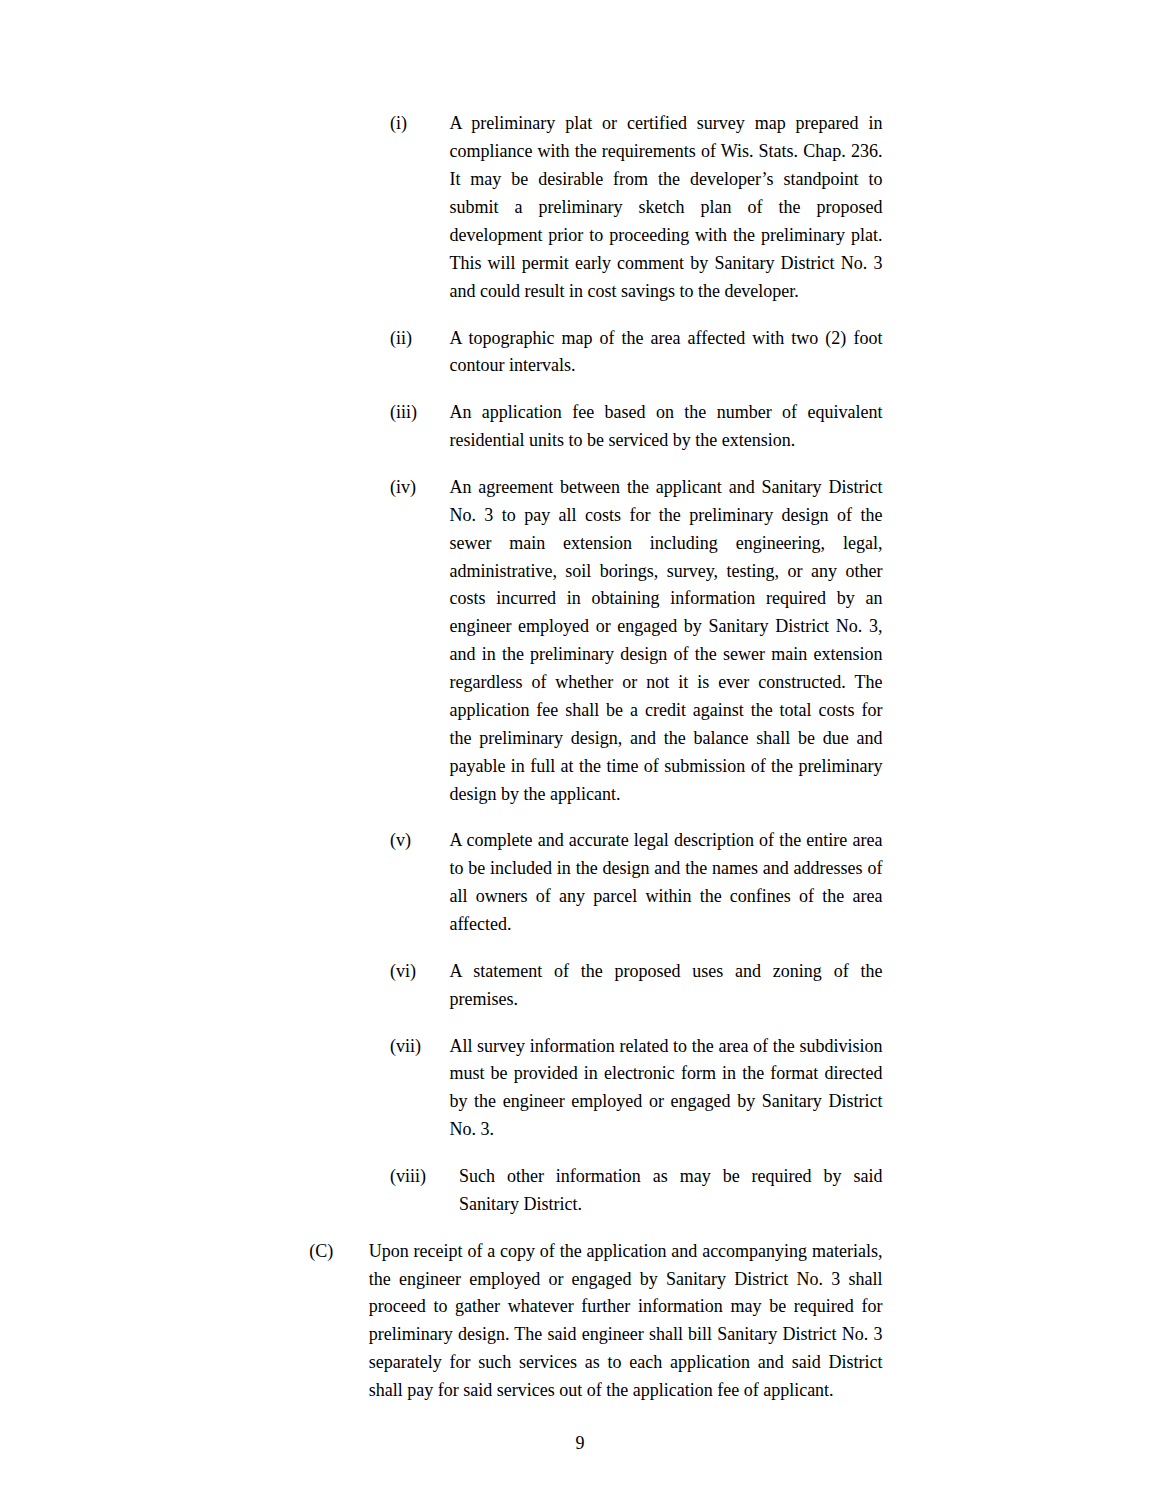(i) A preliminary plat or certified survey map prepared in compliance with the requirements of Wis. Stats. Chap. 236. It may be desirable from the developer’s standpoint to submit a preliminary sketch plan of the proposed development prior to proceeding with the preliminary plat. This will permit early comment by Sanitary District No. 3 and could result in cost savings to the developer.
(ii) A topographic map of the area affected with two (2) foot contour intervals.
(iii) An application fee based on the number of equivalent residential units to be serviced by the extension.
(iv) An agreement between the applicant and Sanitary District No. 3 to pay all costs for the preliminary design of the sewer main extension including engineering, legal, administrative, soil borings, survey, testing, or any other costs incurred in obtaining information required by an engineer employed or engaged by Sanitary District No. 3, and in the preliminary design of the sewer main extension regardless of whether or not it is ever constructed. The application fee shall be a credit against the total costs for the preliminary design, and the balance shall be due and payable in full at the time of submission of the preliminary design by the applicant.
(v) A complete and accurate legal description of the entire area to be included in the design and the names and addresses of all owners of any parcel within the confines of the area affected.
(vi) A statement of the proposed uses and zoning of the premises.
(vii) All survey information related to the area of the subdivision must be provided in electronic form in the format directed by the engineer employed or engaged by Sanitary District No. 3.
(viii) Such other information as may be required by said Sanitary District.
(C) Upon receipt of a copy of the application and accompanying materials, the engineer employed or engaged by Sanitary District No. 3 shall proceed to gather whatever further information may be required for preliminary design. The said engineer shall bill Sanitary District No. 3 separately for such services as to each application and said District shall pay for said services out of the application fee of applicant.
9